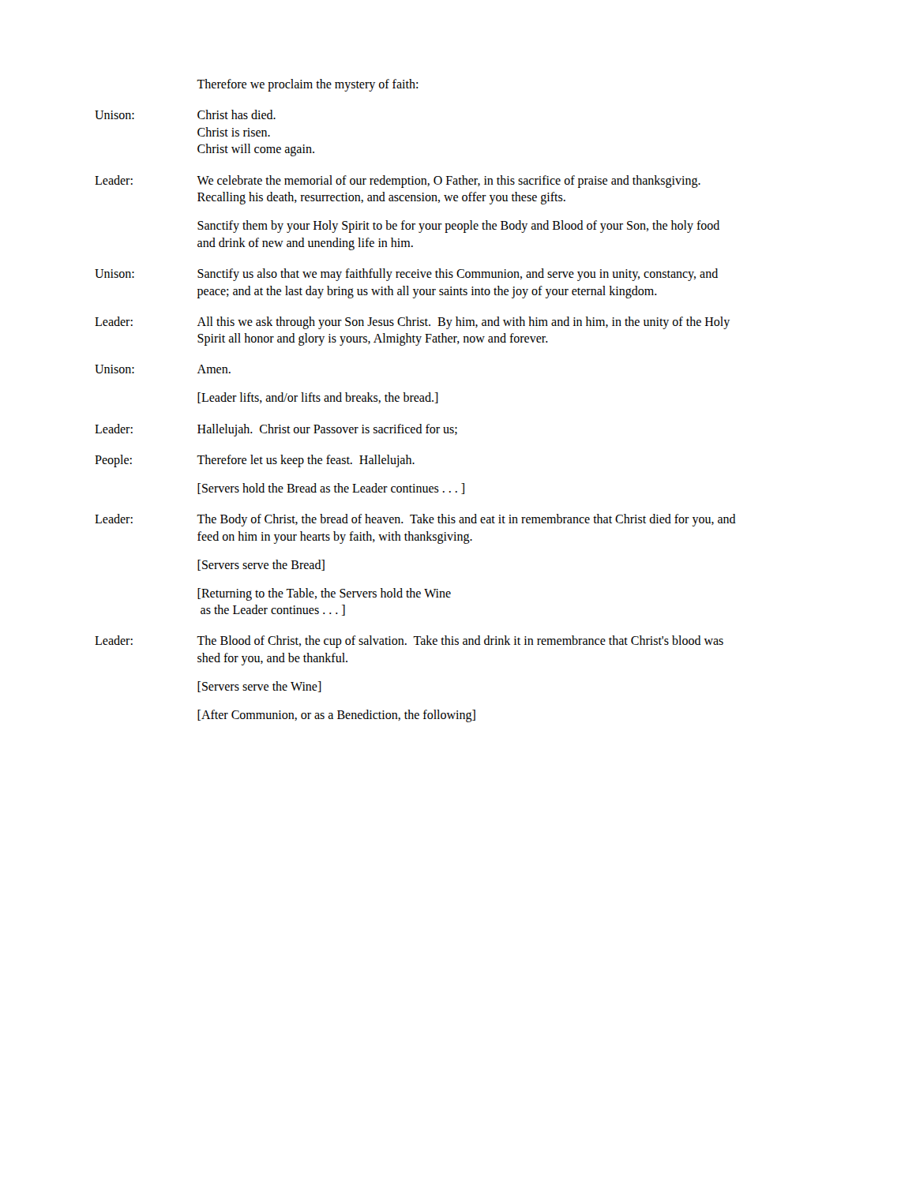| | Therefore we proclaim the mystery of faith: |
| Unison: | Christ has died. Christ is risen. Christ will come again. |
| Leader: | We celebrate the memorial of our redemption, O Father, in this sacrifice of praise and thanksgiving. Recalling his death, resurrection, and ascension, we offer you these gifts. Sanctify them by your Holy Spirit to be for your people the Body and Blood of your Son, the holy food and drink of new and unending life in him. |
| Unison: | Sanctify us also that we may faithfully receive this Communion, and serve you in unity, constancy, and peace; and at the last day bring us with all your saints into the joy of your eternal kingdom. |
| Leader: | All this we ask through your Son Jesus Christ. By him, and with him and in him, in the unity of the Holy Spirit all honor and glory is yours, Almighty Father, now and forever. |
| Unison: | Amen. [Leader lifts, and/or lifts and breaks, the bread.] |
| Leader: | Hallelujah. Christ our Passover is sacrificed for us; |
| People: | Therefore let us keep the feast. Hallelujah. [Servers hold the Bread as the Leader continues . . . ] |
| Leader: | The Body of Christ, the bread of heaven. Take this and eat it in remembrance that Christ died for you, and feed on him in your hearts by faith, with thanksgiving. [Servers serve the Bread] [Returning to the Table, the Servers hold the Wine as the Leader continues . . . ] |
| Leader: | The Blood of Christ, the cup of salvation. Take this and drink it in remembrance that Christ's blood was shed for you, and be thankful. [Servers serve the Wine] [After Communion, or as a Benediction, the following] |